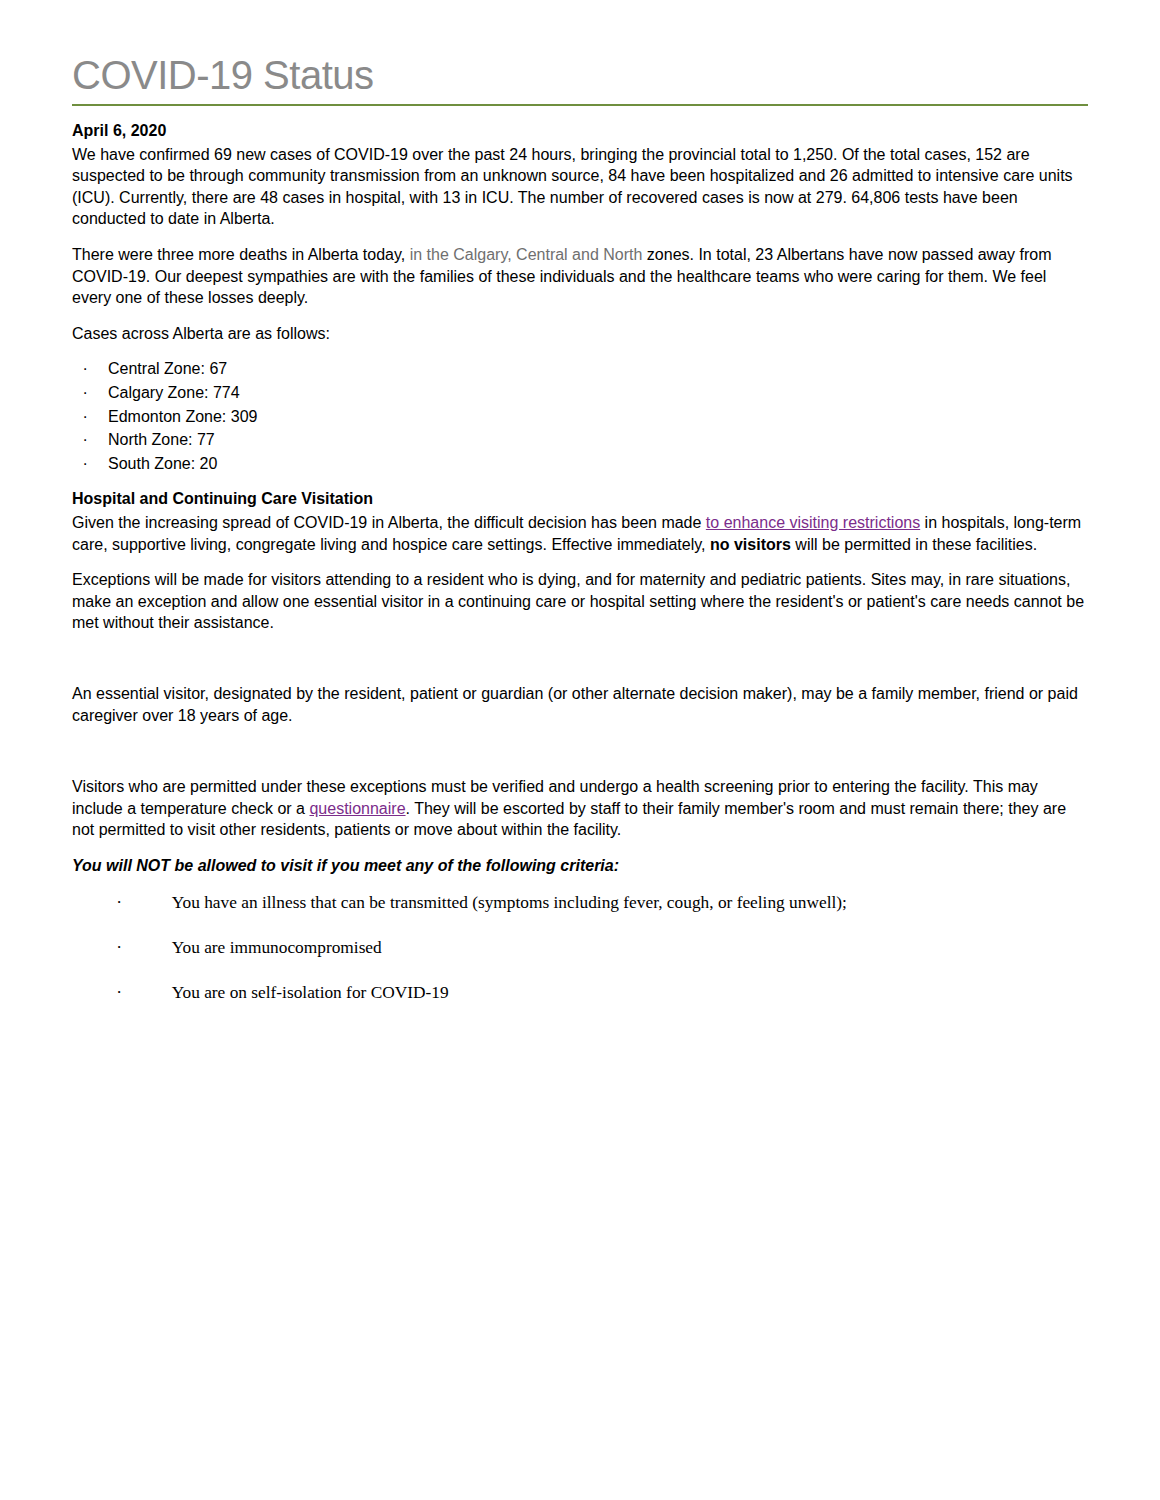COVID-19 Status
April 6, 2020
We have confirmed 69 new cases of COVID-19 over the past 24 hours, bringing the provincial total to 1,250. Of the total cases, 152 are suspected to be through community transmission from an unknown source, 84 have been hospitalized and 26 admitted to intensive care units (ICU). Currently, there are 48 cases in hospital, with 13 in ICU. The number of recovered cases is now at 279. 64,806 tests have been conducted to date in Alberta.
There were three more deaths in Alberta today, in the Calgary, Central and North zones. In total, 23 Albertans have now passed away from COVID-19. Our deepest sympathies are with the families of these individuals and the healthcare teams who were caring for them. We feel every one of these losses deeply.
Cases across Alberta are as follows:
Central Zone: 67
Calgary Zone: 774
Edmonton Zone: 309
North Zone: 77
South Zone: 20
Hospital and Continuing Care Visitation
Given the increasing spread of COVID-19 in Alberta, the difficult decision has been made to enhance visiting restrictions in hospitals, long-term care, supportive living, congregate living and hospice care settings. Effective immediately, no visitors will be permitted in these facilities.
Exceptions will be made for visitors attending to a resident who is dying, and for maternity and pediatric patients. Sites may, in rare situations, make an exception and allow one essential visitor in a continuing care or hospital setting where the resident's or patient's care needs cannot be met without their assistance.
An essential visitor, designated by the resident, patient or guardian (or other alternate decision maker), may be a family member, friend or paid caregiver over 18 years of age.
Visitors who are permitted under these exceptions must be verified and undergo a health screening prior to entering the facility. This may include a temperature check or a questionnaire. They will be escorted by staff to their family member's room and must remain there; they are not permitted to visit other residents, patients or move about within the facility.
You will NOT be allowed to visit if you meet any of the following criteria:
You have an illness that can be transmitted (symptoms including fever, cough, or feeling unwell);
You are immunocompromised
You are on self-isolation for COVID-19